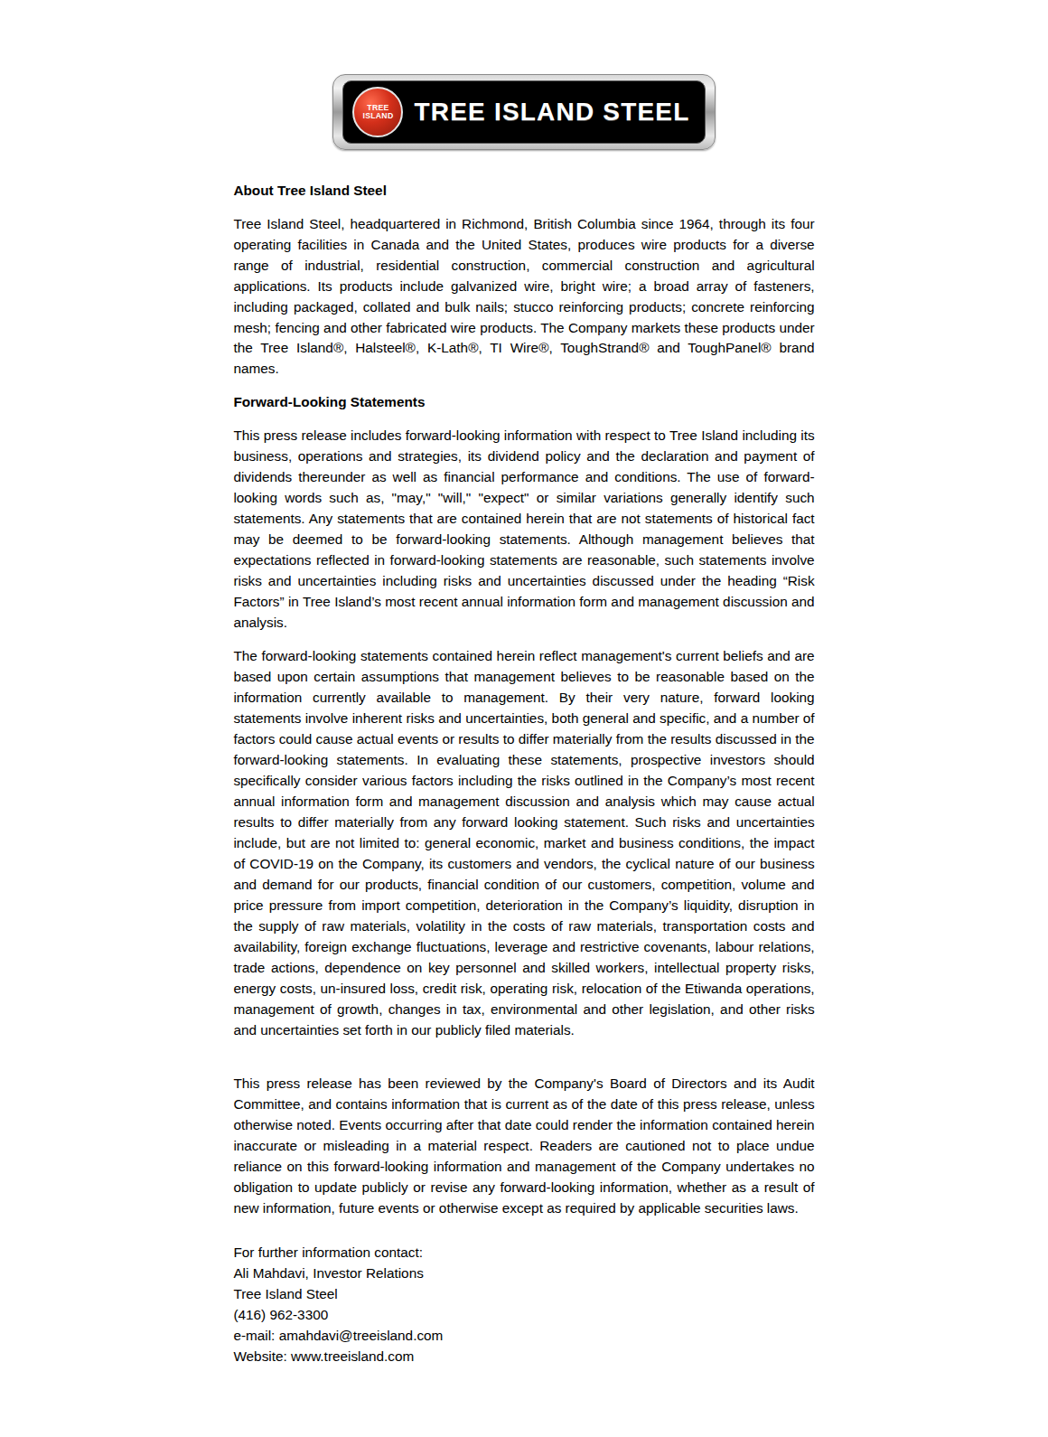Tree
Island
TREE ISLAND STEEL
About Tree Island Steel
Tree Island Steel, headquartered in Richmond, British Columbia since 1964, through its four operating facilities in Canada and the United States, produces wire products for a diverse range of industrial, residential construction, commercial construction and agricultural applications. Its products include galvanized wire, bright wire; a broad array of fasteners, including packaged, collated and bulk nails; stucco reinforcing products; concrete reinforcing mesh; fencing and other fabricated wire products. The Company markets these products under the Tree Island®, Halsteel®, K-Lath®, TI Wire®, ToughStrand® and ToughPanel® brand names.
Forward-Looking Statements
This press release includes forward-looking information with respect to Tree Island including its business, operations and strategies, its dividend policy and the declaration and payment of dividends thereunder as well as financial performance and conditions. The use of forward-looking words such as, "may," "will," "expect" or similar variations generally identify such statements. Any statements that are contained herein that are not statements of historical fact may be deemed to be forward-looking statements. Although management believes that expectations reflected in forward-looking statements are reasonable, such statements involve risks and uncertainties including risks and uncertainties discussed under the heading “Risk Factors” in Tree Island’s most recent annual information form and management discussion and analysis.
The forward-looking statements contained herein reflect management's current beliefs and are based upon certain assumptions that management believes to be reasonable based on the information currently available to management. By their very nature, forward looking statements involve inherent risks and uncertainties, both general and specific, and a number of factors could cause actual events or results to differ materially from the results discussed in the forward-looking statements. In evaluating these statements, prospective investors should specifically consider various factors including the risks outlined in the Company’s most recent annual information form and management discussion and analysis which may cause actual results to differ materially from any forward looking statement. Such risks and uncertainties include, but are not limited to: general economic, market and business conditions, the impact of COVID-19 on the Company, its customers and vendors, the cyclical nature of our business and demand for our products, financial condition of our customers, competition, volume and price pressure from import competition, deterioration in the Company’s liquidity, disruption in the supply of raw materials, volatility in the costs of raw materials, transportation costs and availability, foreign exchange fluctuations, leverage and restrictive covenants, labour relations, trade actions, dependence on key personnel and skilled workers, intellectual property risks, energy costs, un-insured loss, credit risk, operating risk, relocation of the Etiwanda operations, management of growth, changes in tax, environmental and other legislation, and other risks and uncertainties set forth in our publicly filed materials.
This press release has been reviewed by the Company's Board of Directors and its Audit Committee, and contains information that is current as of the date of this press release, unless otherwise noted. Events occurring after that date could render the information contained herein inaccurate or misleading in a material respect. Readers are cautioned not to place undue reliance on this forward-looking information and management of the Company undertakes no obligation to update publicly or revise any forward-looking information, whether as a result of new information, future events or otherwise except as required by applicable securities laws.
For further information contact:
Ali Mahdavi, Investor Relations
Tree Island Steel
(416) 962-3300
e-mail: amahdavi@treeisland.com
Website: www.treeisland.com